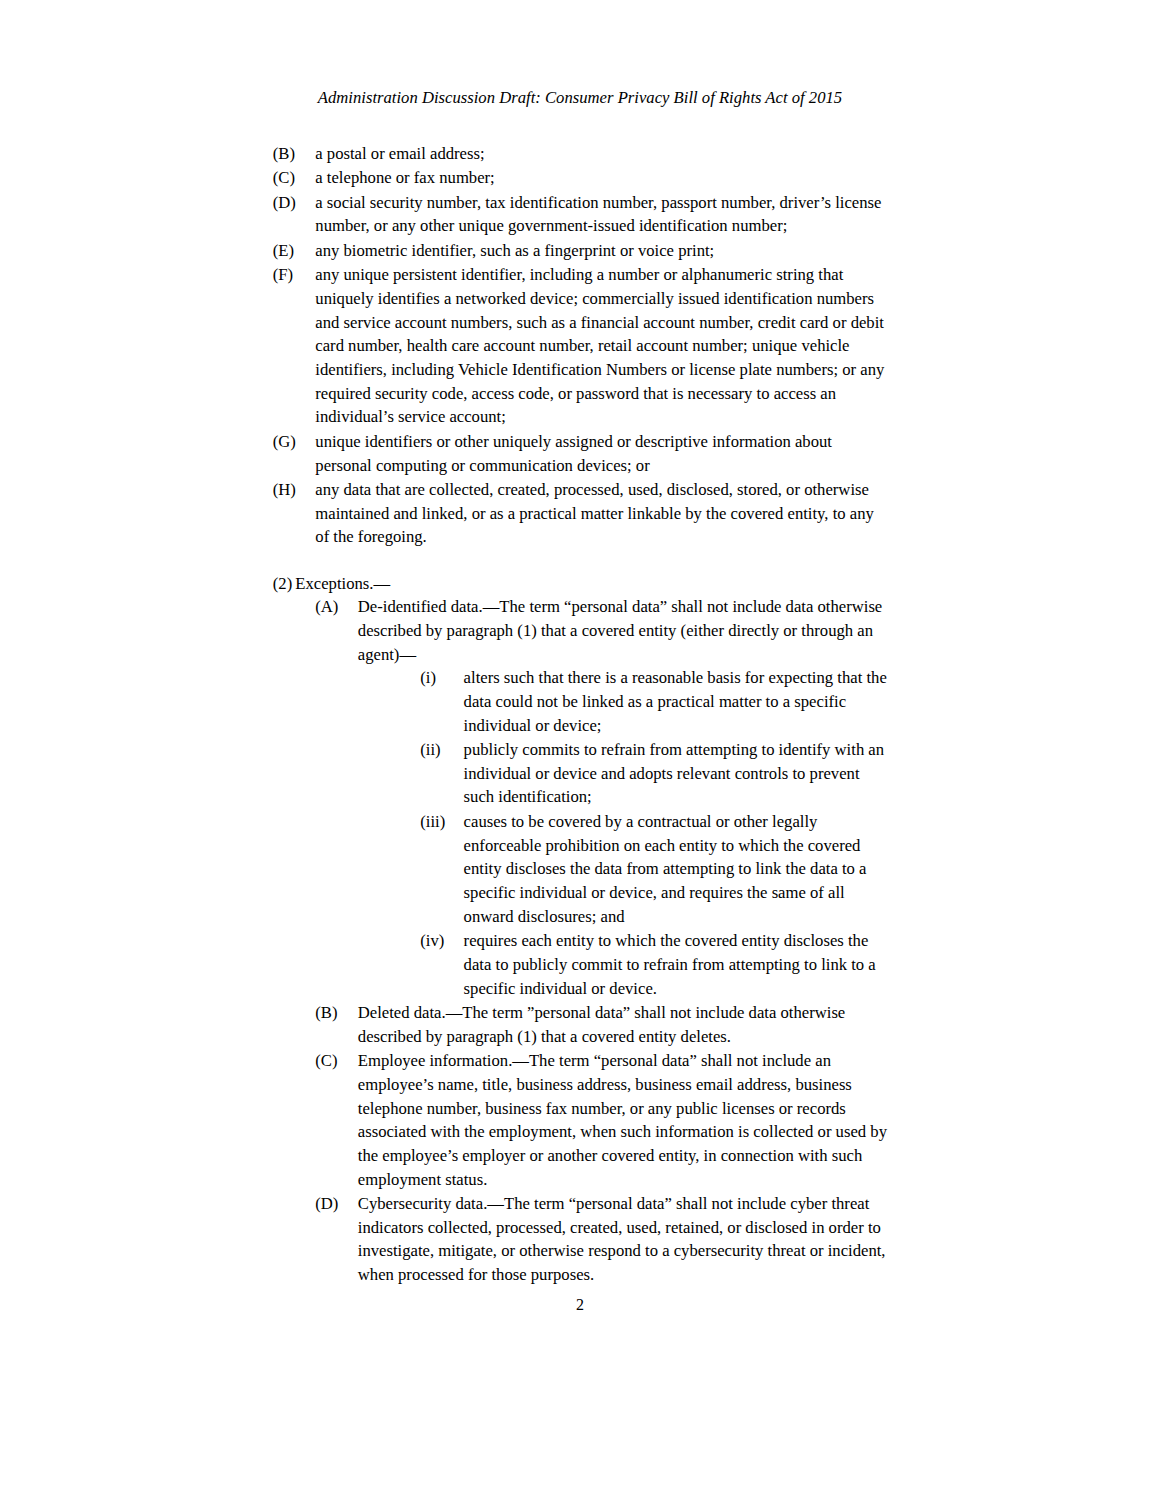Administration Discussion Draft: Consumer Privacy Bill of Rights Act of 2015
(B) a postal or email address;
(C) a telephone or fax number;
(D) a social security number, tax identification number, passport number, driver’s license number, or any other unique government-issued identification number;
(E) any biometric identifier, such as a fingerprint or voice print;
(F) any unique persistent identifier, including a number or alphanumeric string that uniquely identifies a networked device; commercially issued identification numbers and service account numbers, such as a financial account number, credit card or debit card number, health care account number, retail account number; unique vehicle identifiers, including Vehicle Identification Numbers or license plate numbers; or any required security code, access code, or password that is necessary to access an individual’s service account;
(G) unique identifiers or other uniquely assigned or descriptive information about personal computing or communication devices; or
(H) any data that are collected, created, processed, used, disclosed, stored, or otherwise maintained and linked, or as a practical matter linkable by the covered entity, to any of the foregoing.
(2) Exceptions.—
(A) De-identified data.—The term “personal data” shall not include data otherwise described by paragraph (1) that a covered entity (either directly or through an agent)—
(i) alters such that there is a reasonable basis for expecting that the data could not be linked as a practical matter to a specific individual or device;
(ii) publicly commits to refrain from attempting to identify with an individual or device and adopts relevant controls to prevent such identification;
(iii) causes to be covered by a contractual or other legally enforceable prohibition on each entity to which the covered entity discloses the data from attempting to link the data to a specific individual or device, and requires the same of all onward disclosures; and
(iv) requires each entity to which the covered entity discloses the data to publicly commit to refrain from attempting to link to a specific individual or device.
(B) Deleted data.—The term ”personal data” shall not include data otherwise described by paragraph (1) that a covered entity deletes.
(C) Employee information.—The term “personal data” shall not include an employee’s name, title, business address, business email address, business telephone number, business fax number, or any public licenses or records associated with the employment, when such information is collected or used by the employee’s employer or another covered entity, in connection with such employment status.
(D) Cybersecurity data.—The term “personal data” shall not include cyber threat indicators collected, processed, created, used, retained, or disclosed in order to investigate, mitigate, or otherwise respond to a cybersecurity threat or incident, when processed for those purposes.
2